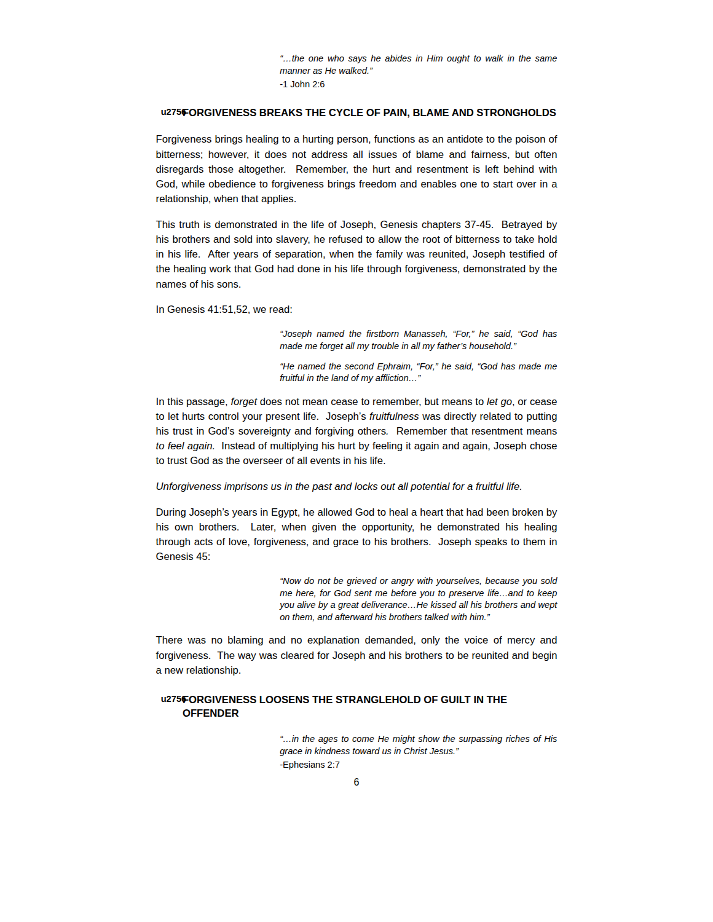“…the one who says he abides in Him ought to walk in the same manner as He walked.” -1 John 2:6
FORGIVENESS BREAKS THE CYCLE OF PAIN, BLAME AND STRONGHOLDS
Forgiveness brings healing to a hurting person, functions as an antidote to the poison of bitterness; however, it does not address all issues of blame and fairness, but often disregards those altogether. Remember, the hurt and resentment is left behind with God, while obedience to forgiveness brings freedom and enables one to start over in a relationship, when that applies.
This truth is demonstrated in the life of Joseph, Genesis chapters 37-45. Betrayed by his brothers and sold into slavery, he refused to allow the root of bitterness to take hold in his life. After years of separation, when the family was reunited, Joseph testified of the healing work that God had done in his life through forgiveness, demonstrated by the names of his sons.
In Genesis 41:51,52, we read:
“Joseph named the firstborn Manasseh, “For,” he said, “God has made me forget all my trouble in all my father’s household.”
“He named the second Ephraim, “For,” he said, “God has made me fruitful in the land of my affliction…”
In this passage, forget does not mean cease to remember, but means to let go, or cease to let hurts control your present life. Joseph’s fruitfulness was directly related to putting his trust in God’s sovereignty and forgiving others. Remember that resentment means to feel again. Instead of multiplying his hurt by feeling it again and again, Joseph chose to trust God as the overseer of all events in his life.
Unforgiveness imprisons us in the past and locks out all potential for a fruitful life.
During Joseph’s years in Egypt, he allowed God to heal a heart that had been broken by his own brothers. Later, when given the opportunity, he demonstrated his healing through acts of love, forgiveness, and grace to his brothers. Joseph speaks to them in Genesis 45:
“Now do not be grieved or angry with yourselves, because you sold me here, for God sent me before you to preserve life…and to keep you alive by a great deliverance…He kissed all his brothers and wept on them, and afterward his brothers talked with him.”
There was no blaming and no explanation demanded, only the voice of mercy and forgiveness. The way was cleared for Joseph and his brothers to be reunited and begin a new relationship.
FORGIVENESS LOOSENS THE STRANGLEHOLD OF GUILT IN THE OFFENDER
“…in the ages to come He might show the surpassing riches of His grace in kindness toward us in Christ Jesus.” -Ephesians 2:7
6